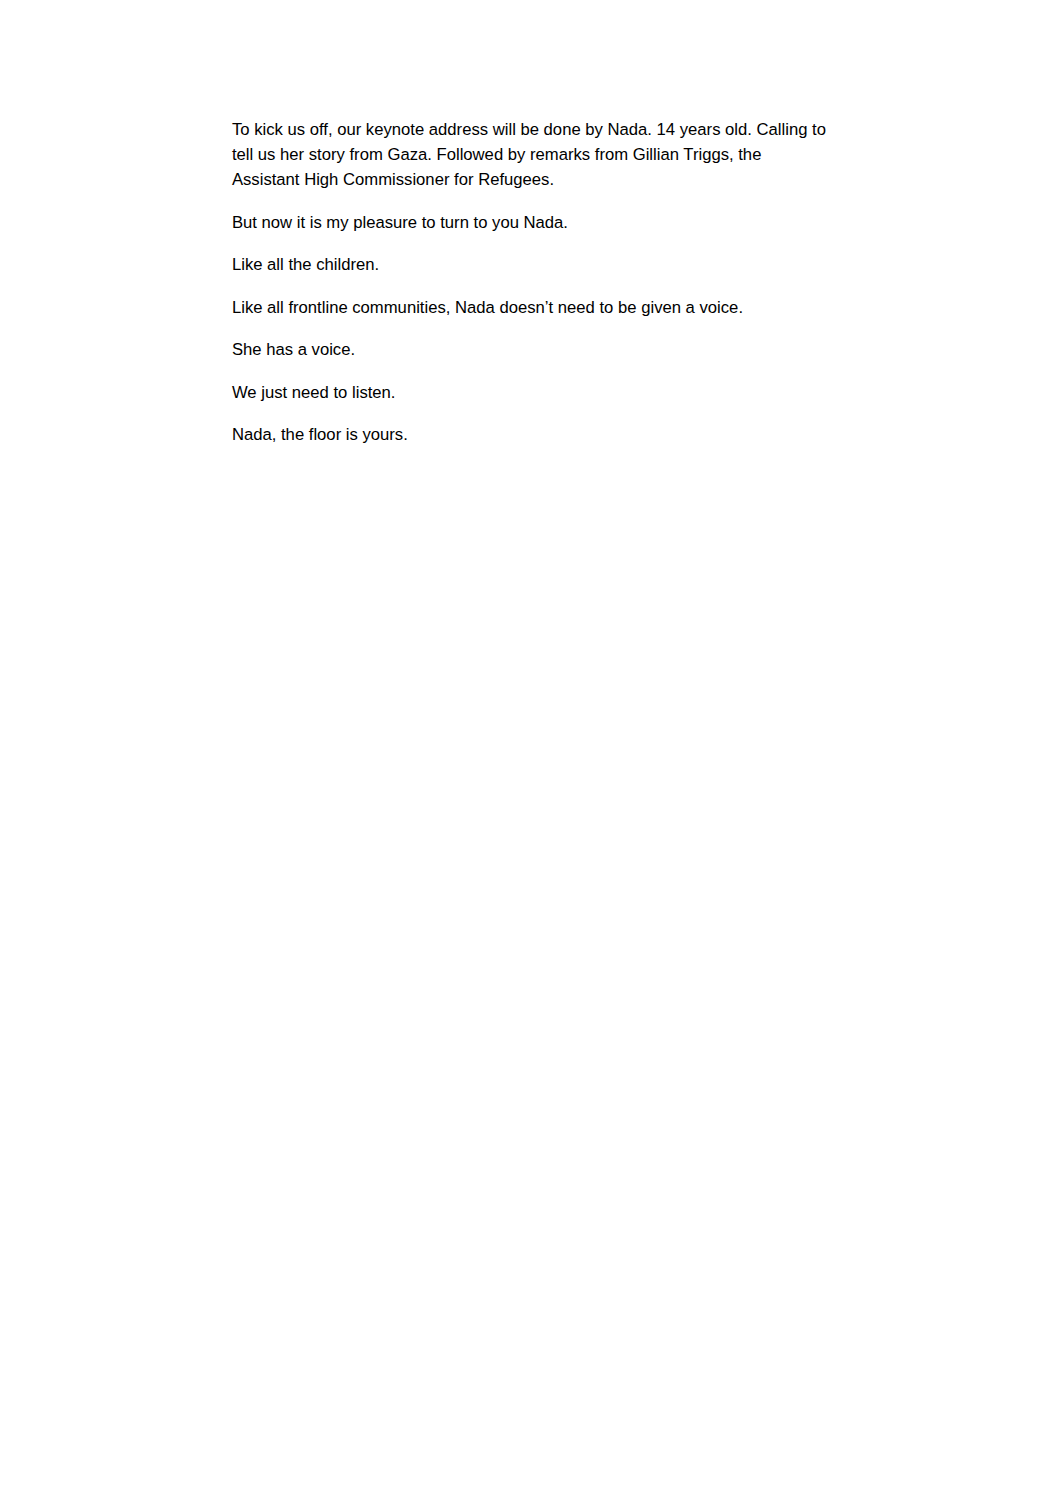To kick us off, our keynote address will be done by Nada. 14 years old. Calling to tell us her story from Gaza. Followed by remarks from Gillian Triggs, the Assistant High Commissioner for Refugees.
But now it is my pleasure to turn to you Nada.
Like all the children.
Like all frontline communities, Nada doesn’t need to be given a voice.
She has a voice.
We just need to listen.
Nada, the floor is yours.